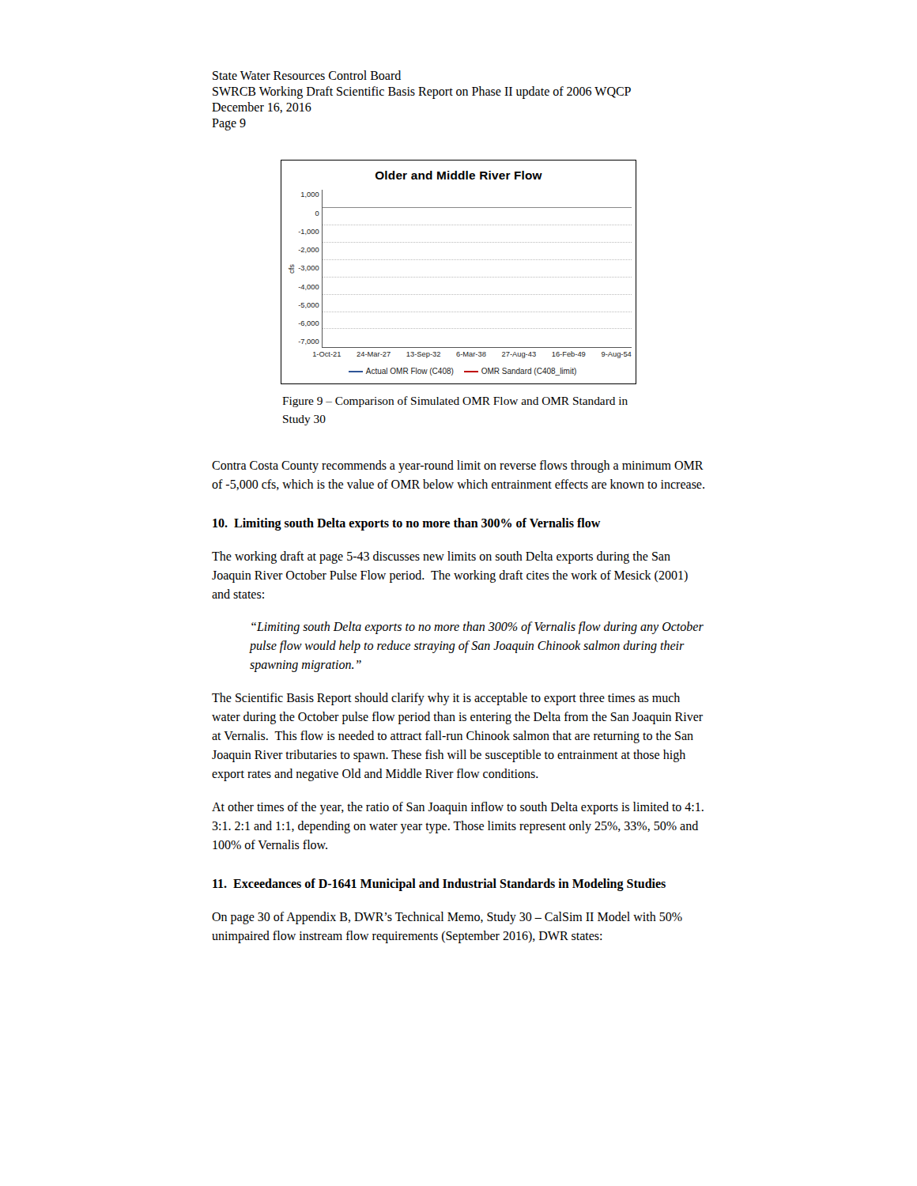State Water Resources Control Board
SWRCB Working Draft Scientific Basis Report on Phase II update of 2006 WQCP
December 16, 2016
Page 9
Older and Middle River Flow
cfs
1,000
0
-1,000
-2,000
-3,000
-4,000
-5,000
-6,000
-7,000
1-Oct-21 24-Mar-27 13-Sep-32 6-Mar-38 27-Aug-43 16-Feb-49 9-Aug-54
Actual OMR Flow (C408) OMR Sandard (C408_limit)
Figure 9 – Comparison of Simulated OMR Flow and OMR Standard in Study 30
Contra Costa County recommends a year-round limit on reverse flows through a minimum OMR of -5,000 cfs, which is the value of OMR below which entrainment effects are known to increase.
10. Limiting south Delta exports to no more than 300% of Vernalis flow
The working draft at page 5-43 discusses new limits on south Delta exports during the San Joaquin River October Pulse Flow period. The working draft cites the work of Mesick (2001) and states:
“Limiting south Delta exports to no more than 300% of Vernalis flow during any October pulse flow would help to reduce straying of San Joaquin Chinook salmon during their spawning migration.”
The Scientific Basis Report should clarify why it is acceptable to export three times as much water during the October pulse flow period than is entering the Delta from the San Joaquin River at Vernalis. This flow is needed to attract fall-run Chinook salmon that are returning to the San Joaquin River tributaries to spawn. These fish will be susceptible to entrainment at those high export rates and negative Old and Middle River flow conditions.
At other times of the year, the ratio of San Joaquin inflow to south Delta exports is limited to 4:1. 3:1. 2:1 and 1:1, depending on water year type. Those limits represent only 25%, 33%, 50% and 100% of Vernalis flow.
11. Exceedances of D-1641 Municipal and Industrial Standards in Modeling Studies
On page 30 of Appendix B, DWR’s Technical Memo, Study 30 – CalSim II Model with 50% unimpaired flow instream flow requirements (September 2016), DWR states: